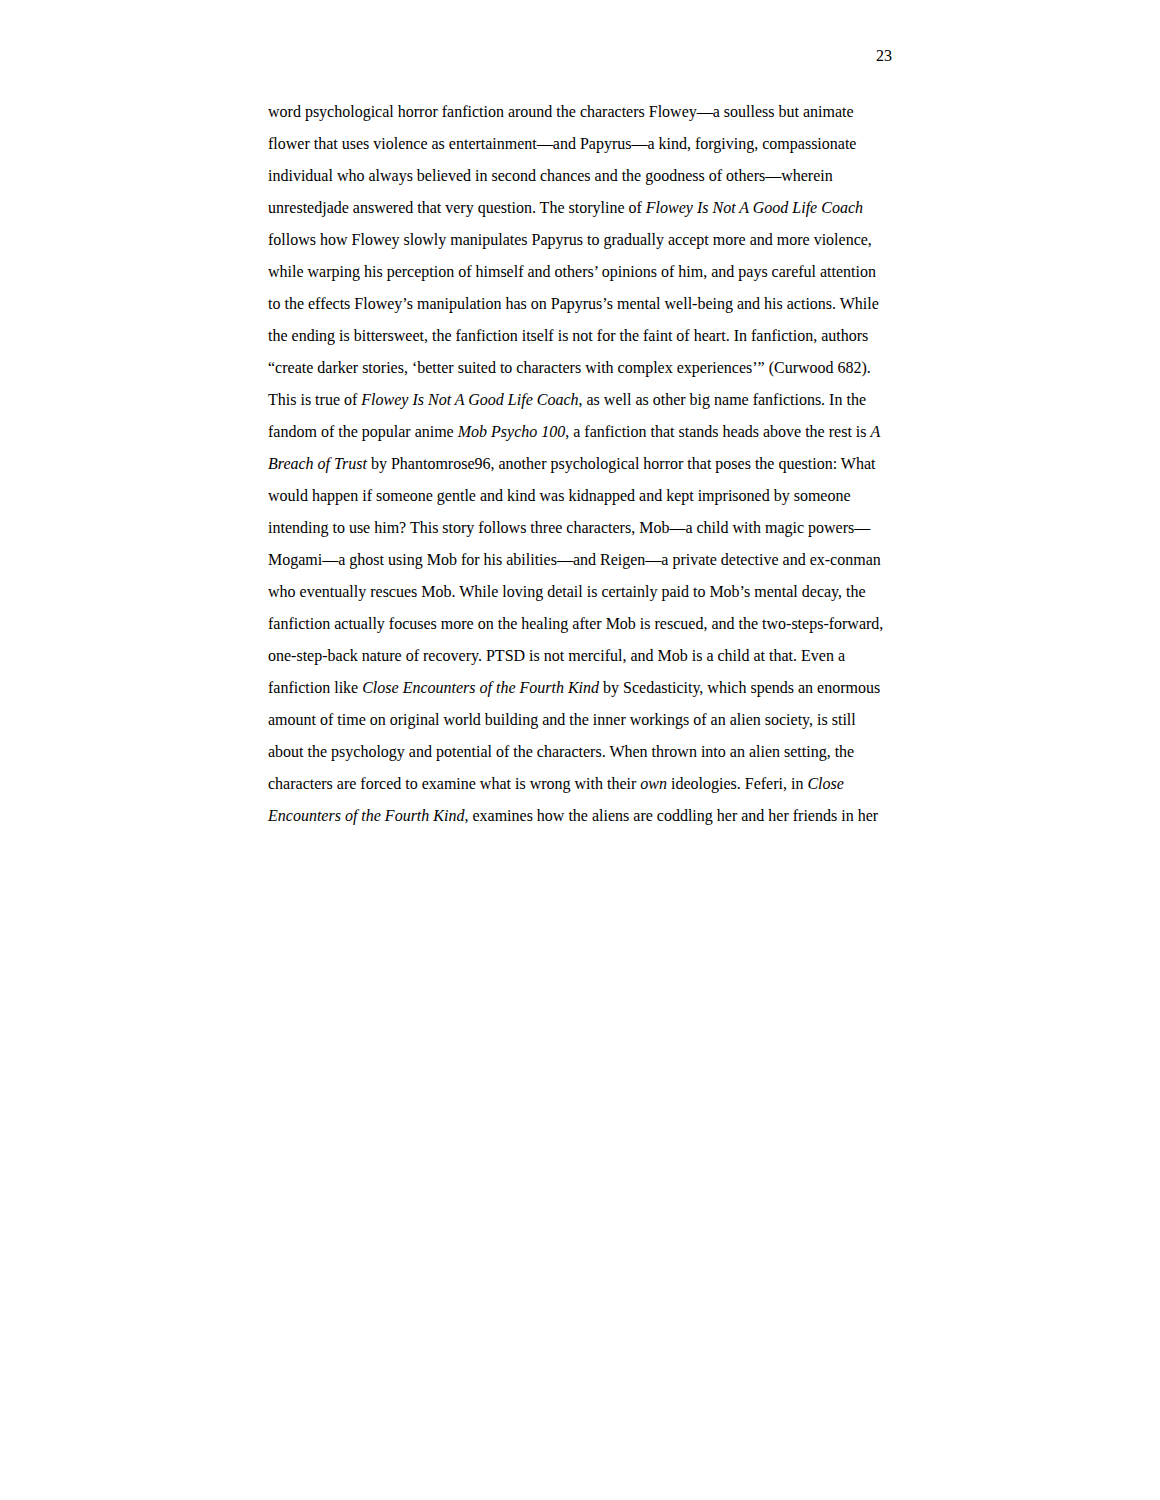23
word psychological horror fanfiction around the characters Flowey—a soulless but animate flower that uses violence as entertainment—and Papyrus—a kind, forgiving, compassionate individual who always believed in second chances and the goodness of others—wherein unrestedjade answered that very question. The storyline of Flowey Is Not A Good Life Coach follows how Flowey slowly manipulates Papyrus to gradually accept more and more violence, while warping his perception of himself and others’ opinions of him, and pays careful attention to the effects Flowey’s manipulation has on Papyrus’s mental well-being and his actions. While the ending is bittersweet, the fanfiction itself is not for the faint of heart. In fanfiction, authors “create darker stories, ‘better suited to characters with complex experiences’” (Curwood 682). This is true of Flowey Is Not A Good Life Coach, as well as other big name fanfictions. In the fandom of the popular anime Mob Psycho 100, a fanfiction that stands heads above the rest is A Breach of Trust by Phantomrose96, another psychological horror that poses the question: What would happen if someone gentle and kind was kidnapped and kept imprisoned by someone intending to use him? This story follows three characters, Mob—a child with magic powers—Mogami—a ghost using Mob for his abilities—and Reigen—a private detective and ex-conman who eventually rescues Mob. While loving detail is certainly paid to Mob’s mental decay, the fanfiction actually focuses more on the healing after Mob is rescued, and the two-steps-forward, one-step-back nature of recovery. PTSD is not merciful, and Mob is a child at that. Even a fanfiction like Close Encounters of the Fourth Kind by Scedasticity, which spends an enormous amount of time on original world building and the inner workings of an alien society, is still about the psychology and potential of the characters. When thrown into an alien setting, the characters are forced to examine what is wrong with their own ideologies. Feferi, in Close Encounters of the Fourth Kind, examines how the aliens are coddling her and her friends in her